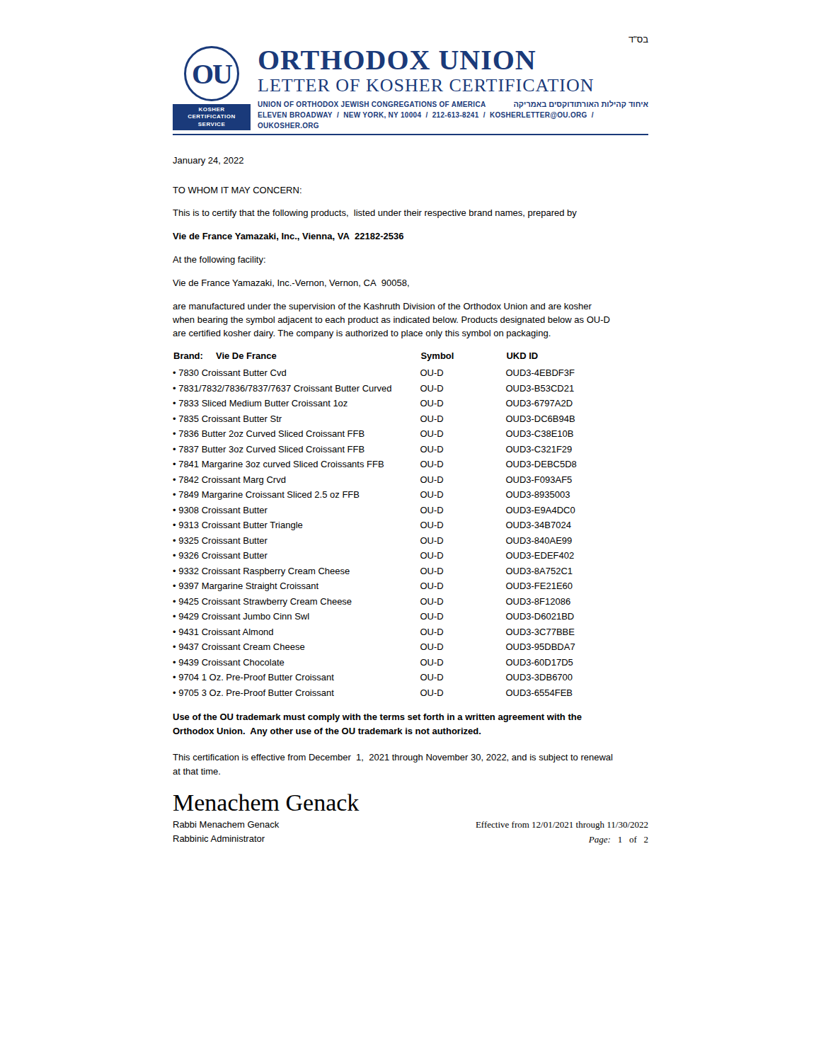בס"ד
OU
KOSHER
CERTIFICATION
SERVICE
ORTHODOX UNION
LETTER OF KOSHER CERTIFICATION
UNION OF ORTHODOX JEWISH CONGREGATIONS OF AMERICA
איחוד קהילות האורתודוקסים באמריקה
ELEVEN BROADWAY / NEW YORK, NY 10004 / 212-613-8241 / KOSHERLETTER@OU.ORG / OUKOSHER.ORG
January 24, 2022
TO WHOM IT MAY CONCERN:
This is to certify that the following products, listed under their respective brand names, prepared by
Vie de France Yamazaki, Inc., Vienna, VA 22182-2536
At the following facility:
Vie de France Yamazaki, Inc.-Vernon, Vernon, CA 90058,
are manufactured under the supervision of the Kashruth Division of the Orthodox Union and are kosher
when bearing the symbol adjacent to each product as indicated below. Products designated below as OU-D
are certified kosher dairy. The company is authorized to place only this symbol on packaging.
| Brand: Vie De France | Symbol | UKD ID |
| --- | --- | --- |
| • 7830 Croissant Butter Cvd | OU-D | OUD3-4EBDF3F |
| • 7831/7832/7836/7837/7637 Croissant Butter Curved | OU-D | OUD3-B53CD21 |
| • 7833 Sliced Medium Butter Croissant 1oz | OU-D | OUD3-6797A2D |
| • 7835 Croissant Butter Str | OU-D | OUD3-DC6B94B |
| • 7836 Butter 2oz Curved Sliced Croissant FFB | OU-D | OUD3-C38E10B |
| • 7837 Butter 3oz Curved Sliced Croissant FFB | OU-D | OUD3-C321F29 |
| • 7841 Margarine 3oz curved Sliced Croissants FFB | OU-D | OUD3-DEBC5D8 |
| • 7842 Croissant Marg Crvd | OU-D | OUD3-F093AF5 |
| • 7849 Margarine Croissant Sliced 2.5 oz FFB | OU-D | OUD3-8935003 |
| • 9308 Croissant Butter | OU-D | OUD3-E9A4DC0 |
| • 9313 Croissant Butter Triangle | OU-D | OUD3-34B7024 |
| • 9325 Croissant Butter | OU-D | OUD3-840AE99 |
| • 9326 Croissant Butter | OU-D | OUD3-EDEF402 |
| • 9332 Croissant Raspberry Cream Cheese | OU-D | OUD3-8A752C1 |
| • 9397 Margarine Straight Croissant | OU-D | OUD3-FE21E60 |
| • 9425 Croissant Strawberry Cream Cheese | OU-D | OUD3-8F12086 |
| • 9429 Croissant Jumbo Cinn Swl | OU-D | OUD3-D6021BD |
| • 9431 Croissant Almond | OU-D | OUD3-3C77BBE |
| • 9437 Croissant Cream Cheese | OU-D | OUD3-95DBDA7 |
| • 9439 Croissant Chocolate | OU-D | OUD3-60D17D5 |
| • 9704 1 Oz. Pre-Proof Butter Croissant | OU-D | OUD3-3DB6700 |
| • 9705 3 Oz. Pre-Proof Butter Croissant | OU-D | OUD3-6554FEB |
Use of the OU trademark must comply with the terms set forth in a written agreement with the
Orthodox Union. Any other use of the OU trademark is not authorized.
This certification is effective from December 1, 2021 through November 30, 2022, and is subject to renewal
at that time.
Menachem Genack
Rabbi Menachem Genack
Rabbinic Administrator
Effective from 12/01/2021 through 11/30/2022
Page: 1 of 2